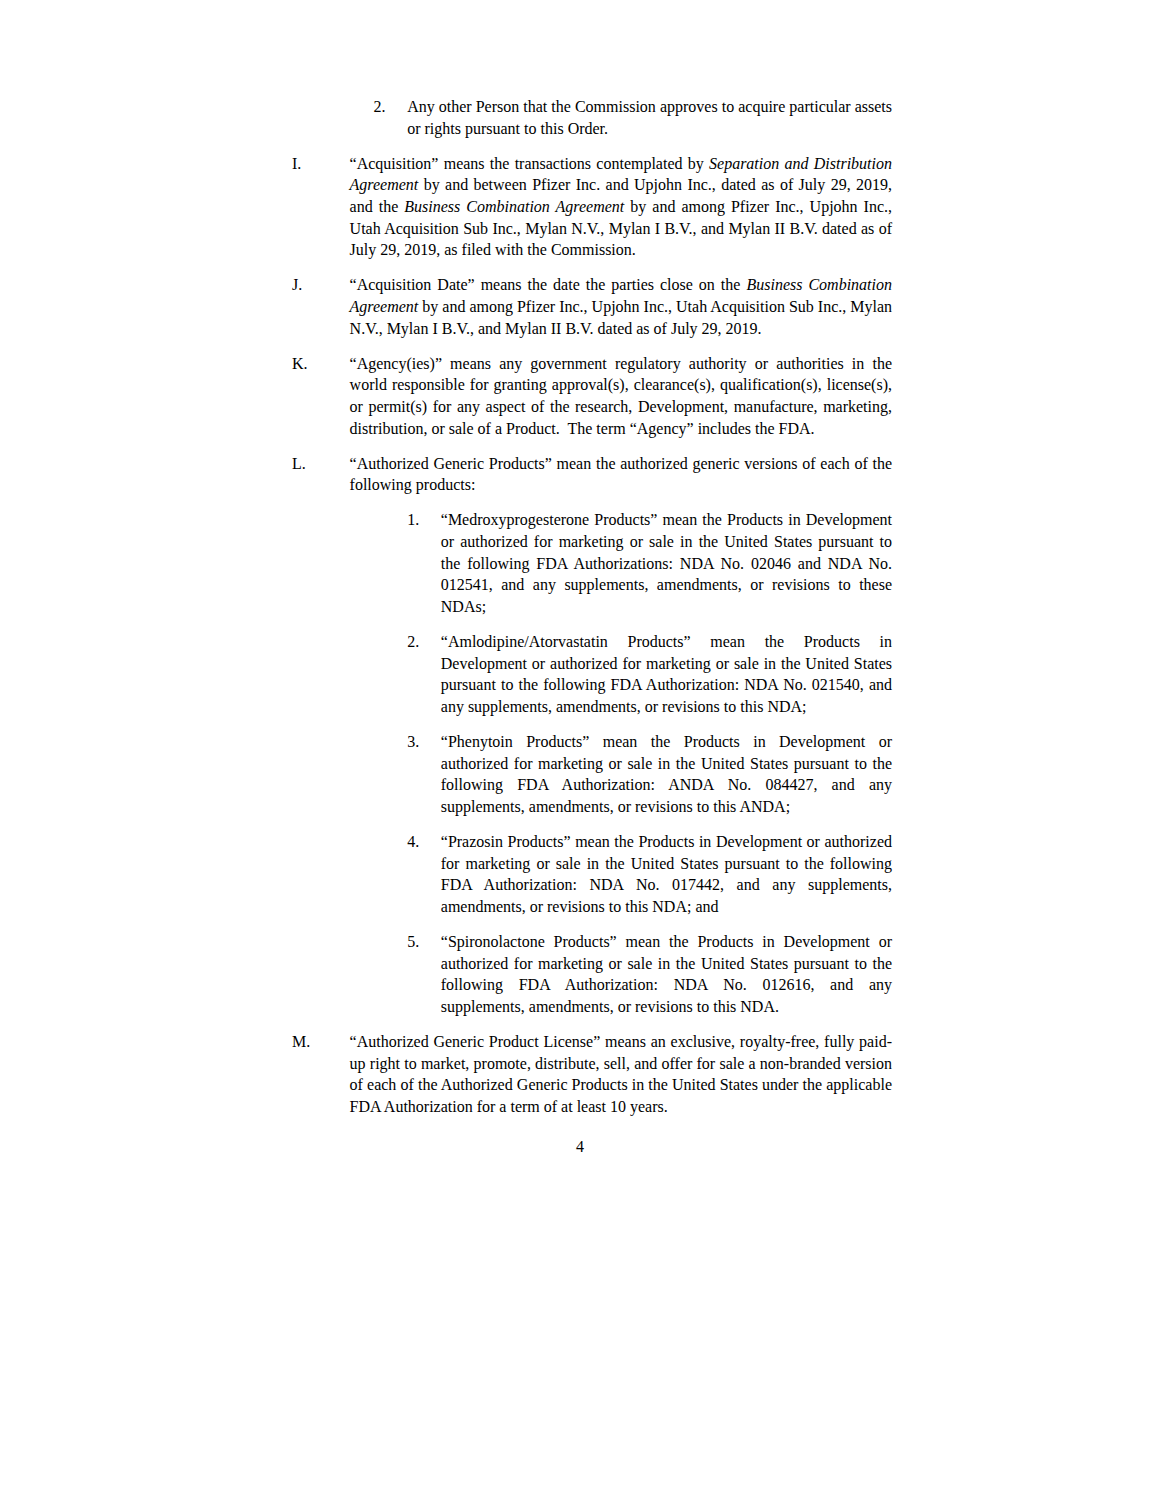2.
Any other Person that the Commission approves to acquire particular assets or rights pursuant to this Order.
I.
“Acquisition” means the transactions contemplated by Separation and Distribution Agreement by and between Pfizer Inc. and Upjohn Inc., dated as of July 29, 2019, and the Business Combination Agreement by and among Pfizer Inc., Upjohn Inc., Utah Acquisition Sub Inc., Mylan N.V., Mylan I B.V., and Mylan II B.V. dated as of July 29, 2019, as filed with the Commission.
J.
“Acquisition Date” means the date the parties close on the Business Combination Agreement by and among Pfizer Inc., Upjohn Inc., Utah Acquisition Sub Inc., Mylan N.V., Mylan I B.V., and Mylan II B.V. dated as of July 29, 2019.
K.
“Agency(ies)” means any government regulatory authority or authorities in the world responsible for granting approval(s), clearance(s), qualification(s), license(s), or permit(s) for any aspect of the research, Development, manufacture, marketing, distribution, or sale of a Product. The term “Agency” includes the FDA.
L.
“Authorized Generic Products” mean the authorized generic versions of each of the following products:
1.
“Medroxyprogesterone Products” mean the Products in Development or authorized for marketing or sale in the United States pursuant to the following FDA Authorizations: NDA No. 02046 and NDA No. 012541, and any supplements, amendments, or revisions to these NDAs;
2.
“Amlodipine/Atorvastatin Products” mean the Products in Development or authorized for marketing or sale in the United States pursuant to the following FDA Authorization: NDA No. 021540, and any supplements, amendments, or revisions to this NDA;
3.
“Phenytoin Products” mean the Products in Development or authorized for marketing or sale in the United States pursuant to the following FDA Authorization: ANDA No. 084427, and any supplements, amendments, or revisions to this ANDA;
4.
“Prazosin Products” mean the Products in Development or authorized for marketing or sale in the United States pursuant to the following FDA Authorization: NDA No. 017442, and any supplements, amendments, or revisions to this NDA; and
5.
“Spironolactone Products” mean the Products in Development or authorized for marketing or sale in the United States pursuant to the following FDA Authorization: NDA No. 012616, and any supplements, amendments, or revisions to this NDA.
M.
“Authorized Generic Product License” means an exclusive, royalty-free, fully paid-up right to market, promote, distribute, sell, and offer for sale a non-branded version of each of the Authorized Generic Products in the United States under the applicable FDA Authorization for a term of at least 10 years.
4